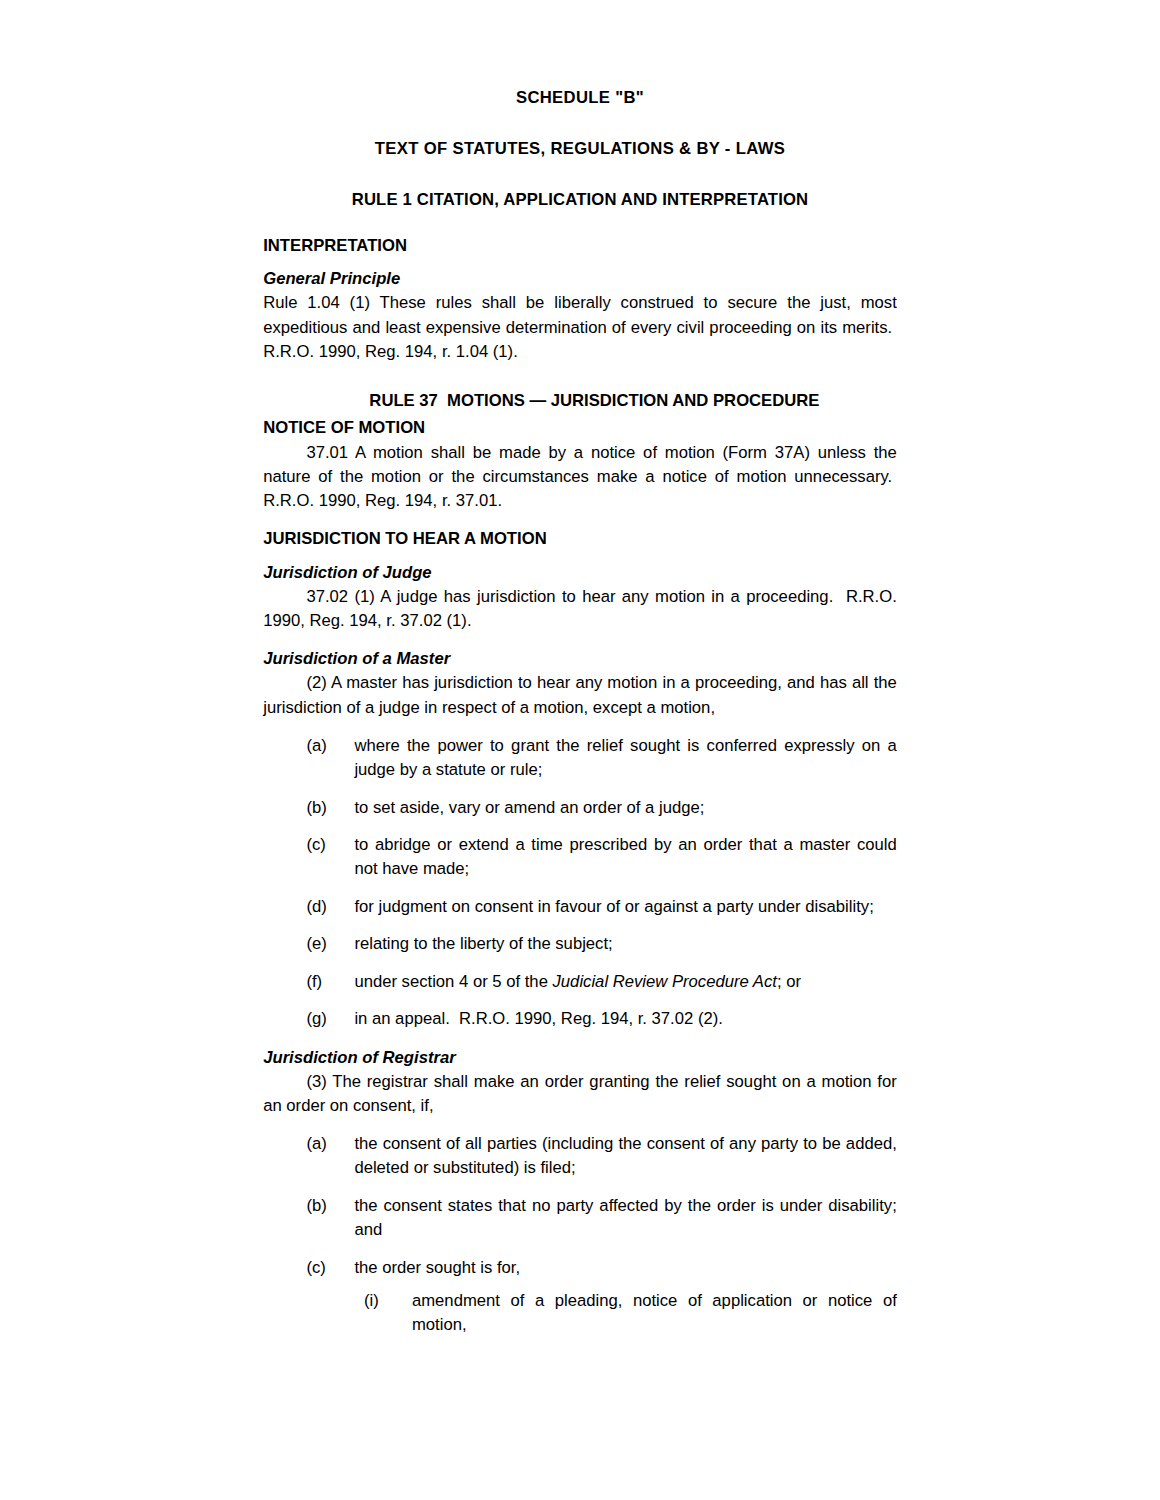SCHEDULE "B"
TEXT OF STATUTES, REGULATIONS & BY - LAWS
RULE 1 CITATION, APPLICATION AND INTERPRETATION
INTERPRETATION
General Principle
Rule 1.04 (1) These rules shall be liberally construed to secure the just, most expeditious and least expensive determination of every civil proceeding on its merits. R.R.O. 1990, Reg. 194, r. 1.04 (1).
RULE 37 MOTIONS — JURISDICTION AND PROCEDURE
NOTICE OF MOTION
37.01 A motion shall be made by a notice of motion (Form 37A) unless the nature of the motion or the circumstances make a notice of motion unnecessary. R.R.O. 1990, Reg. 194, r. 37.01.
JURISDICTION TO HEAR A MOTION
Jurisdiction of Judge
37.02 (1) A judge has jurisdiction to hear any motion in a proceeding. R.R.O. 1990, Reg. 194, r. 37.02 (1).
Jurisdiction of a Master
(2) A master has jurisdiction to hear any motion in a proceeding, and has all the jurisdiction of a judge in respect of a motion, except a motion,
(a) where the power to grant the relief sought is conferred expressly on a judge by a statute or rule;
(b) to set aside, vary or amend an order of a judge;
(c) to abridge or extend a time prescribed by an order that a master could not have made;
(d) for judgment on consent in favour of or against a party under disability;
(e) relating to the liberty of the subject;
(f) under section 4 or 5 of the Judicial Review Procedure Act; or
(g) in an appeal. R.R.O. 1990, Reg. 194, r. 37.02 (2).
Jurisdiction of Registrar
(3) The registrar shall make an order granting the relief sought on a motion for an order on consent, if,
(a) the consent of all parties (including the consent of any party to be added, deleted or substituted) is filed;
(b) the consent states that no party affected by the order is under disability; and
(c) the order sought is for,
(i) amendment of a pleading, notice of application or notice of motion,